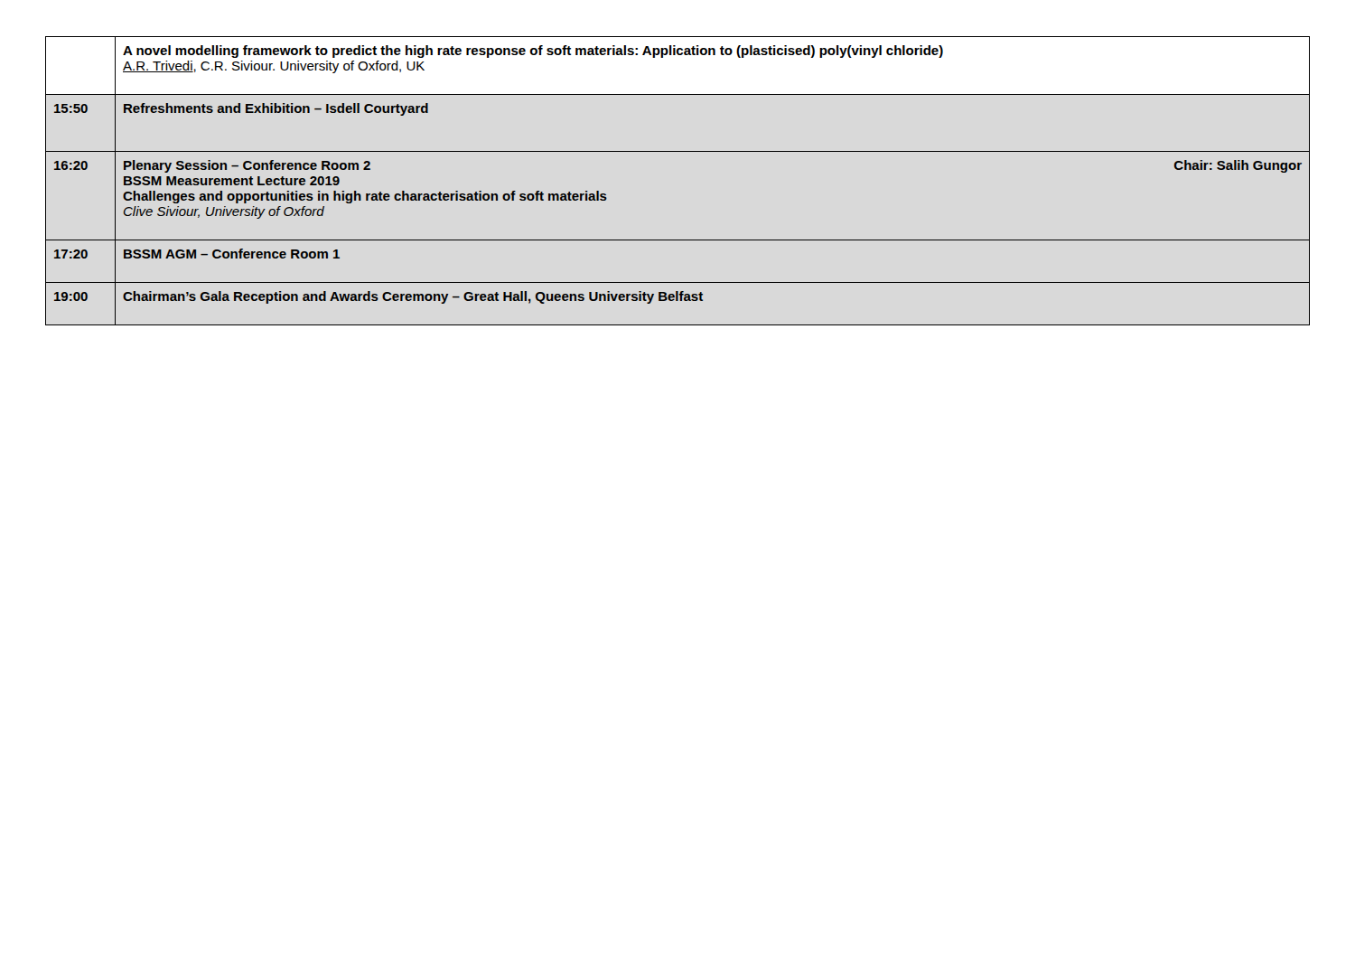| | A novel modelling framework to predict the high rate response of soft materials: Application to (plasticised) poly(vinyl chloride) A.R. Trivedi , C.R. Siviour. University of Oxford, UK |
| 15:50 | Refreshments and Exhibition – Isdell Courtyard |
| 16:20 | Plenary Session – Conference Room 2 Chair: Salih Gungor BSSM Measurement Lecture 2019 Challenges and opportunities in high rate characterisation of soft materials Clive Siviour, University of Oxford |
| 17:20 | BSSM AGM – Conference Room 1 |
| 19:00 | Chairman’s Gala Reception and Awards Ceremony – Great Hall, Queens University Belfast |